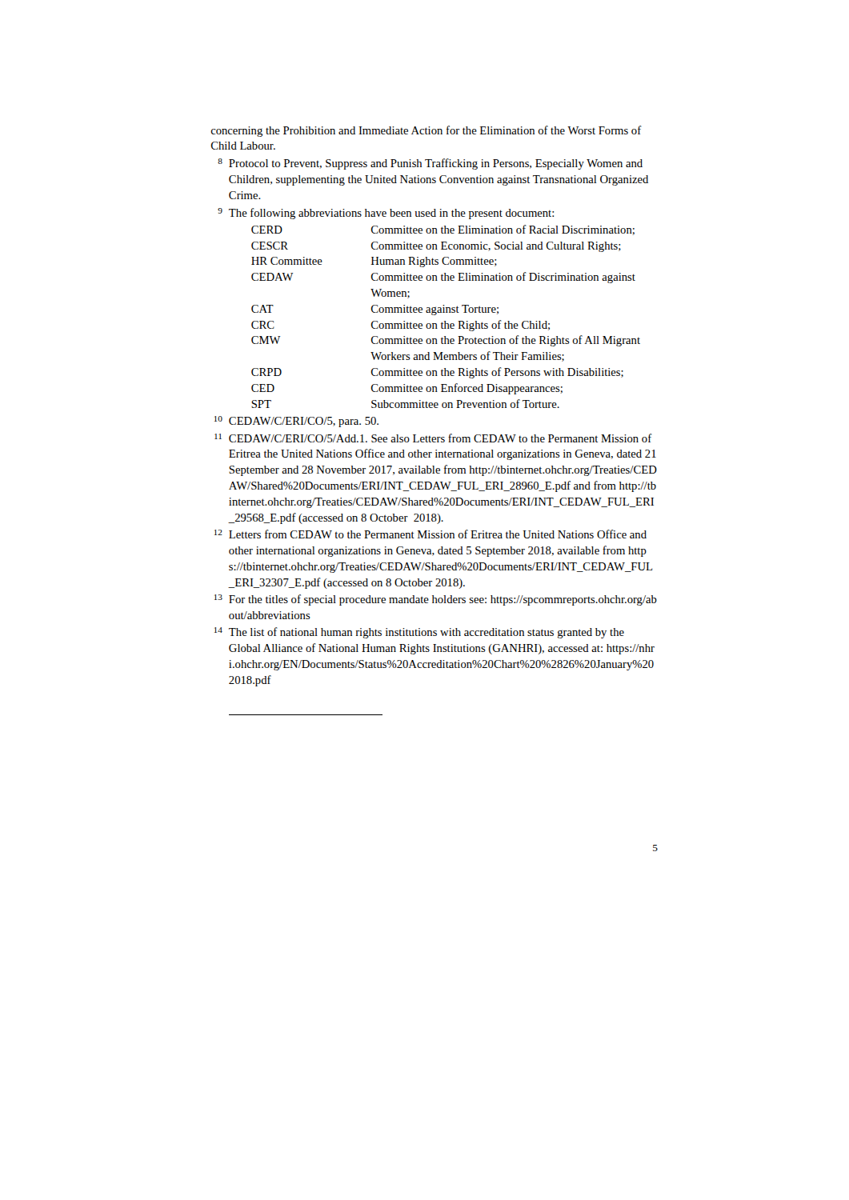concerning the Prohibition and Immediate Action for the Elimination of the Worst Forms of Child Labour.
8 Protocol to Prevent, Suppress and Punish Trafficking in Persons, Especially Women and Children, supplementing the United Nations Convention against Transnational Organized Crime.
9 The following abbreviations have been used in the present document:
| CERD | Committee on the Elimination of Racial Discrimination; |
| CESCR | Committee on Economic, Social and Cultural Rights; |
| HR Committee | Human Rights Committee; |
| CEDAW | Committee on the Elimination of Discrimination against Women; |
| CAT | Committee against Torture; |
| CRC | Committee on the Rights of the Child; |
| CMW | Committee on the Protection of the Rights of All Migrant Workers and Members of Their Families; |
| CRPD | Committee on the Rights of Persons with Disabilities; |
| CED | Committee on Enforced Disappearances; |
| SPT | Subcommittee on Prevention of Torture. |
10 CEDAW/C/ERI/CO/5, para. 50.
11 CEDAW/C/ERI/CO/5/Add.1. See also Letters from CEDAW to the Permanent Mission of Eritrea the United Nations Office and other international organizations in Geneva, dated 21 September and 28 November 2017, available from http://tbinternet.ohchr.org/Treaties/CEDAW/Shared%20Documents/ERI/INT_CEDAW_FUL_ERI_28960_E.pdf and from http://tbinternet.ohchr.org/Treaties/CEDAW/Shared%20Documents/ERI/INT_CEDAW_FUL_ERI_29568_E.pdf (accessed on 8 October 2018).
12 Letters from CEDAW to the Permanent Mission of Eritrea the United Nations Office and other international organizations in Geneva, dated 5 September 2018, available from https://tbinternet.ohchr.org/Treaties/CEDAW/Shared%20Documents/ERI/INT_CEDAW_FUL_ERI_32307_E.pdf (accessed on 8 October 2018).
13 For the titles of special procedure mandate holders see: https://spcommreports.ohchr.org/about/abbreviations
14 The list of national human rights institutions with accreditation status granted by the Global Alliance of National Human Rights Institutions (GANHRI), accessed at: https://nhri.ohchr.org/EN/Documents/Status%20Accreditation%20Chart%20%2826%20January%202018.pdf
5